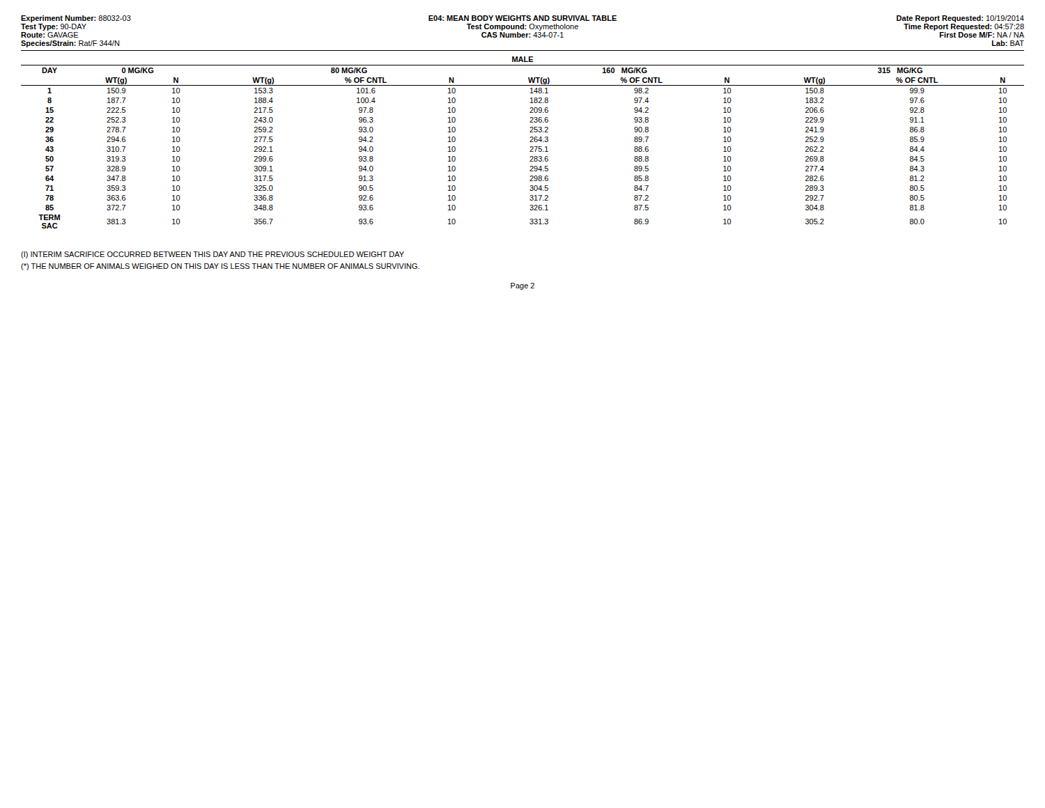| Experiment Number: 88032-03 | E04: MEAN BODY WEIGHTS AND SURVIVAL TABLE | Date Report Requested: 10/19/2014 |
| Test Type: 90-DAY | Test Compound: Oxymetholone | Time Report Requested: 04:57:28 |
| Route: GAVAGE | CAS Number: 434-07-1 | First Dose M/F: NA / NA |
| Species/Strain: Rat/F 344/N | | Lab: BAT |
MALE
| DAY | 0 MG/KG | | 80 MG/KG | | 160 MG/KG | | 315 MG/KG |
| --- | --- | --- | --- | --- | --- | --- | --- |
| | WT(g) | N | | WT(g) | % OF CNTL | N | | WT(g) | % OF CNTL | N | | WT(g) | % OF CNTL | N |
| 1 | 150.9 | 10 | | 153.3 | 101.6 | 10 | | 148.1 | 98.2 | 10 | | 150.8 | 99.9 | 10 |
| 8 | 187.7 | 10 | | 188.4 | 100.4 | 10 | | 182.8 | 97.4 | 10 | | 183.2 | 97.6 | 10 |
| 15 | 222.5 | 10 | | 217.5 | 97.8 | 10 | | 209.6 | 94.2 | 10 | | 206.6 | 92.8 | 10 |
| 22 | 252.3 | 10 | | 243.0 | 96.3 | 10 | | 236.6 | 93.8 | 10 | | 229.9 | 91.1 | 10 |
| 29 | 278.7 | 10 | | 259.2 | 93.0 | 10 | | 253.2 | 90.8 | 10 | | 241.9 | 86.8 | 10 |
| 36 | 294.6 | 10 | | 277.5 | 94.2 | 10 | | 264.3 | 89.7 | 10 | | 252.9 | 85.9 | 10 |
| 43 | 310.7 | 10 | | 292.1 | 94.0 | 10 | | 275.1 | 88.6 | 10 | | 262.2 | 84.4 | 10 |
| 50 | 319.3 | 10 | | 299.6 | 93.8 | 10 | | 283.6 | 88.8 | 10 | | 269.8 | 84.5 | 10 |
| 57 | 328.9 | 10 | | 309.1 | 94.0 | 10 | | 294.5 | 89.5 | 10 | | 277.4 | 84.3 | 10 |
| 64 | 347.8 | 10 | | 317.5 | 91.3 | 10 | | 298.6 | 85.8 | 10 | | 282.6 | 81.2 | 10 |
| 71 | 359.3 | 10 | | 325.0 | 90.5 | 10 | | 304.5 | 84.7 | 10 | | 289.3 | 80.5 | 10 |
| 78 | 363.6 | 10 | | 336.8 | 92.6 | 10 | | 317.2 | 87.2 | 10 | | 292.7 | 80.5 | 10 |
| 85 | 372.7 | 10 | | 348.8 | 93.6 | 10 | | 326.1 | 87.5 | 10 | | 304.8 | 81.8 | 10 |
| TERM SAC | 381.3 | 10 | | 356.7 | 93.6 | 10 | | 331.3 | 86.9 | 10 | | 305.2 | 80.0 | 10 |
(I) INTERIM SACRIFICE OCCURRED BETWEEN THIS DAY AND THE PREVIOUS SCHEDULED WEIGHT DAY
(*) THE NUMBER OF ANIMALS WEIGHED ON THIS DAY IS LESS THAN THE NUMBER OF ANIMALS SURVIVING.
Page 2